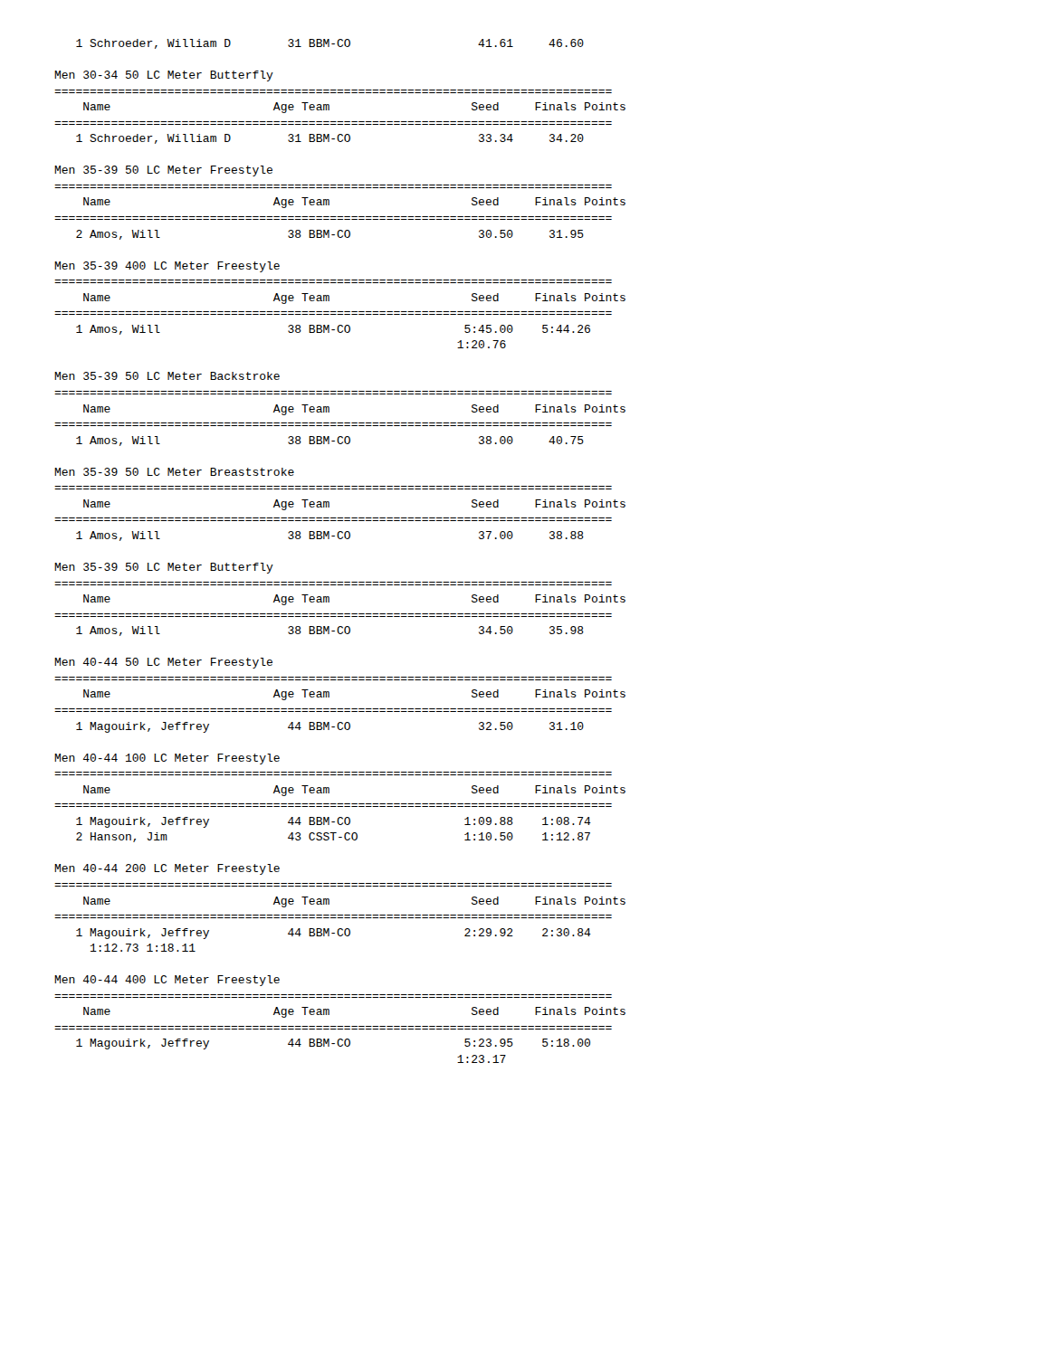1 Schroeder, William D        31 BBM-CO                  41.61     46.60

Men 30-34 50 LC Meter Butterfly
===============================================================================
    Name                       Age Team                    Seed     Finals Points
===============================================================================
   1 Schroeder, William D        31 BBM-CO                  33.34     34.20

Men 35-39 50 LC Meter Freestyle
===============================================================================
    Name                       Age Team                    Seed     Finals Points
===============================================================================
   2 Amos, Will                  38 BBM-CO                  30.50     31.95

Men 35-39 400 LC Meter Freestyle
===============================================================================
    Name                       Age Team                    Seed     Finals Points
===============================================================================
   1 Amos, Will                  38 BBM-CO                5:45.00    5:44.26
                                                         1:20.76

Men 35-39 50 LC Meter Backstroke
===============================================================================
    Name                       Age Team                    Seed     Finals Points
===============================================================================
   1 Amos, Will                  38 BBM-CO                  38.00     40.75

Men 35-39 50 LC Meter Breaststroke
===============================================================================
    Name                       Age Team                    Seed     Finals Points
===============================================================================
   1 Amos, Will                  38 BBM-CO                  37.00     38.88

Men 35-39 50 LC Meter Butterfly
===============================================================================
    Name                       Age Team                    Seed     Finals Points
===============================================================================
   1 Amos, Will                  38 BBM-CO                  34.50     35.98

Men 40-44 50 LC Meter Freestyle
===============================================================================
    Name                       Age Team                    Seed     Finals Points
===============================================================================
   1 Magouirk, Jeffrey           44 BBM-CO                  32.50     31.10

Men 40-44 100 LC Meter Freestyle
===============================================================================
    Name                       Age Team                    Seed     Finals Points
===============================================================================
   1 Magouirk, Jeffrey           44 BBM-CO                1:09.88    1:08.74
   2 Hanson, Jim                 43 CSST-CO               1:10.50    1:12.87

Men 40-44 200 LC Meter Freestyle
===============================================================================
    Name                       Age Team                    Seed     Finals Points
===============================================================================
   1 Magouirk, Jeffrey           44 BBM-CO                2:29.92    2:30.84
     1:12.73 1:18.11

Men 40-44 400 LC Meter Freestyle
===============================================================================
    Name                       Age Team                    Seed     Finals Points
===============================================================================
   1 Magouirk, Jeffrey           44 BBM-CO                5:23.95    5:18.00
                                                         1:23.17